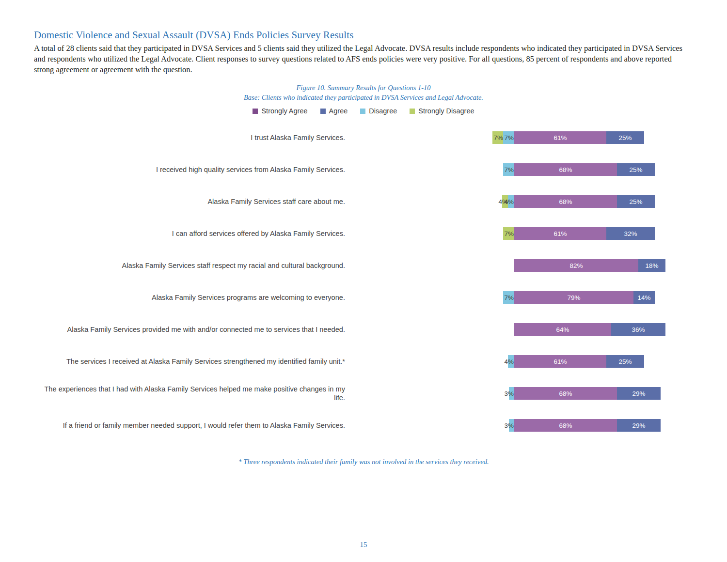Domestic Violence and Sexual Assault (DVSA) Ends Policies Survey Results
A total of 28 clients said that they participated in DVSA Services and 5 clients said they utilized the Legal Advocate. DVSA results include respondents who indicated they participated in DVSA Services and respondents who utilized the Legal Advocate. Client responses to survey questions related to AFS ends policies were very positive. For all questions, 85 percent of respondents and above reported strong agreement or agreement with the question.
Figure 10. Summary Results for Questions 1-10
Base: Clients who indicated they participated in DVSA Services and Legal Advocate.
Strongly Agree Agree Disagree Strongly Disagree
I trust Alaska Family Services.
7%
7%
61%
25%
I received high quality services from Alaska Family Services.
7%
68%
25%
Alaska Family Services staff care about me.
4%
4%
68%
25%
I can afford services offered by Alaska Family Services.
7%
61%
32%
Alaska Family Services staff respect my racial and cultural background.
82%
18%
Alaska Family Services programs are welcoming to everyone.
7%
79%
14%
Alaska Family Services provided me with and/or connected me to services that I needed.
64%
36%
The services I received at Alaska Family Services strengthened my identified family unit.*
4%
61%
25%
The experiences that I had with Alaska Family Services helped me make positive changes in my life.
3%
68%
29%
If a friend or family member needed support, I would refer them to Alaska Family Services.
3%
68%
29%
* Three respondents indicated their family was not involved in the services they received.
15